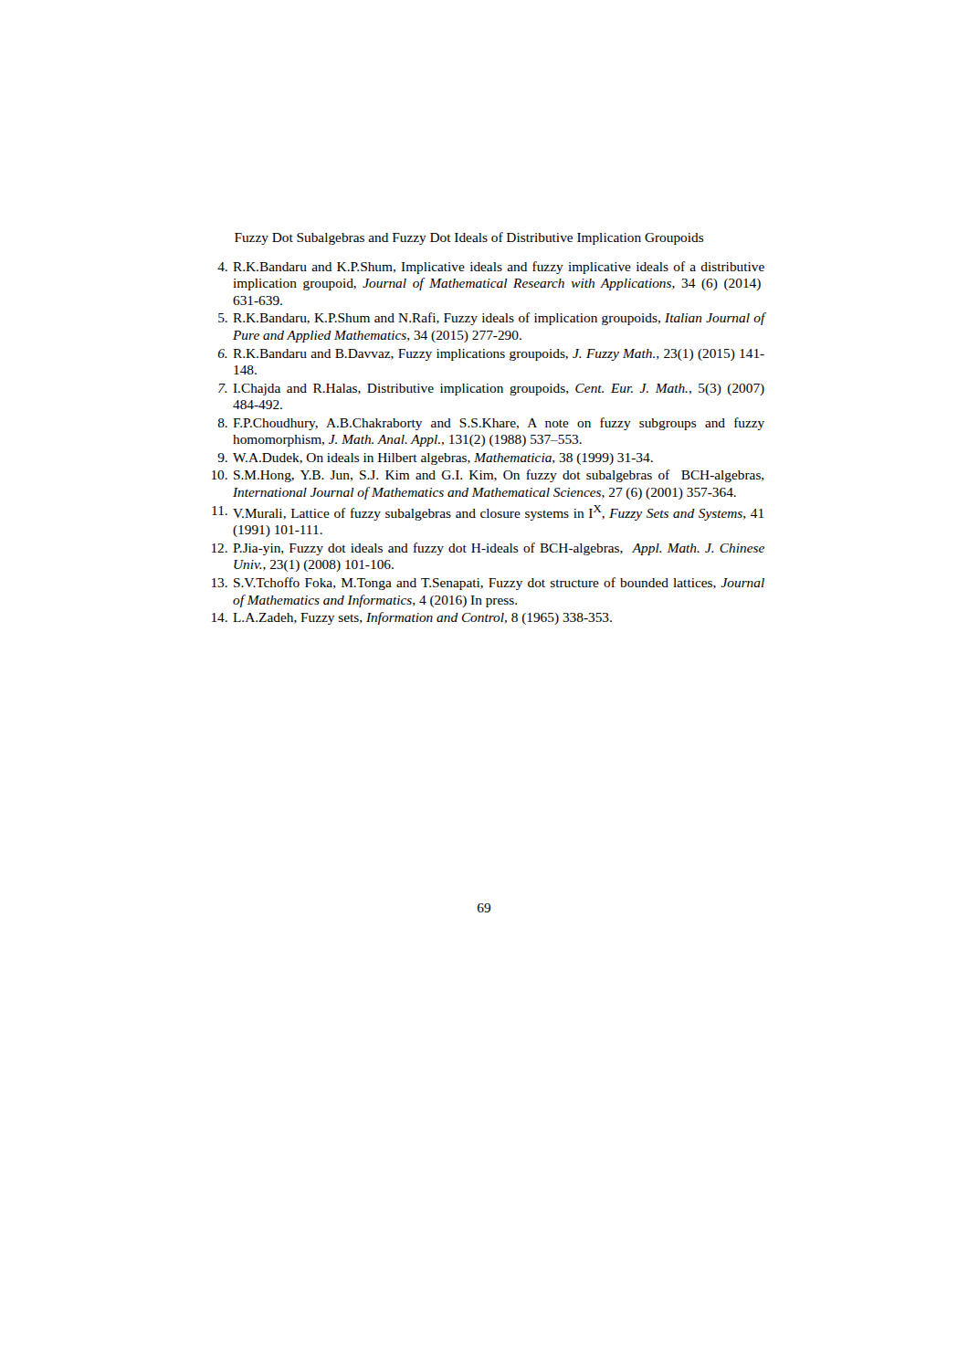Fuzzy Dot Subalgebras and Fuzzy Dot Ideals of Distributive Implication Groupoids
4. R.K.Bandaru and K.P.Shum, Implicative ideals and fuzzy implicative ideals of a distributive implication groupoid, Journal of Mathematical Research with Applications, 34 (6) (2014) 631-639.
5. R.K.Bandaru, K.P.Shum and N.Rafi, Fuzzy ideals of implication groupoids, Italian Journal of Pure and Applied Mathematics, 34 (2015) 277-290.
6. R.K.Bandaru and B.Davvaz, Fuzzy implications groupoids, J. Fuzzy Math., 23(1) (2015) 141-148.
7. I.Chajda and R.Halas, Distributive implication groupoids, Cent. Eur. J. Math., 5(3) (2007) 484-492.
8. F.P.Choudhury, A.B.Chakraborty and S.S.Khare, A note on fuzzy subgroups and fuzzy homomorphism, J. Math. Anal. Appl., 131(2) (1988) 537–553.
9. W.A.Dudek, On ideals in Hilbert algebras, Mathematicia, 38 (1999) 31-34.
10. S.M.Hong, Y.B. Jun, S.J. Kim and G.I. Kim, On fuzzy dot subalgebras of BCH-algebras, International Journal of Mathematics and Mathematical Sciences, 27 (6) (2001) 357-364.
11. V.Murali, Lattice of fuzzy subalgebras and closure systems in IX, Fuzzy Sets and Systems, 41 (1991) 101-111.
12. P.Jia-yin, Fuzzy dot ideals and fuzzy dot H-ideals of BCH-algebras, Appl. Math. J. Chinese Univ., 23(1) (2008) 101-106.
13. S.V.Tchoffo Foka, M.Tonga and T.Senapati, Fuzzy dot structure of bounded lattices, Journal of Mathematics and Informatics, 4 (2016) In press.
14. L.A.Zadeh, Fuzzy sets, Information and Control, 8 (1965) 338-353.
69